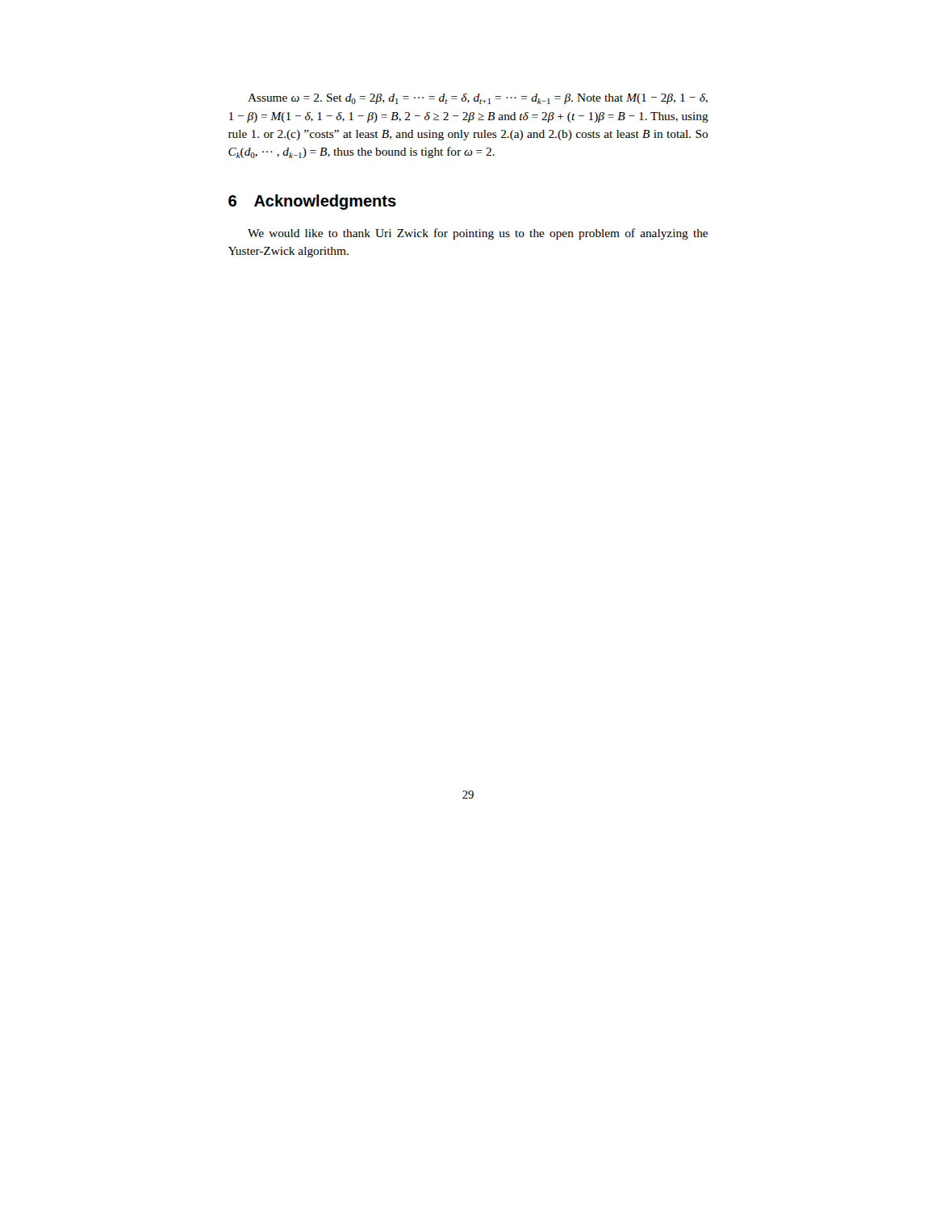Assume ω = 2. Set d0 = 2β, d1 = ··· = dt = δ, dt+1 = ··· = dk−1 = β. Note that M(1 − 2β, 1 − δ, 1 − β) = M(1 − δ, 1 − δ, 1 − β) = B, 2 − δ ≥ 2 − 2β ≥ B and tδ = 2β + (t − 1)β = B − 1. Thus, using rule 1. or 2.(c) ”costs” at least B, and using only rules 2.(a) and 2.(b) costs at least B in total. So Ck(d0, ··· , dk−1) = B, thus the bound is tight for ω = 2.
6 Acknowledgments
We would like to thank Uri Zwick for pointing us to the open problem of analyzing the Yuster-Zwick algorithm.
29